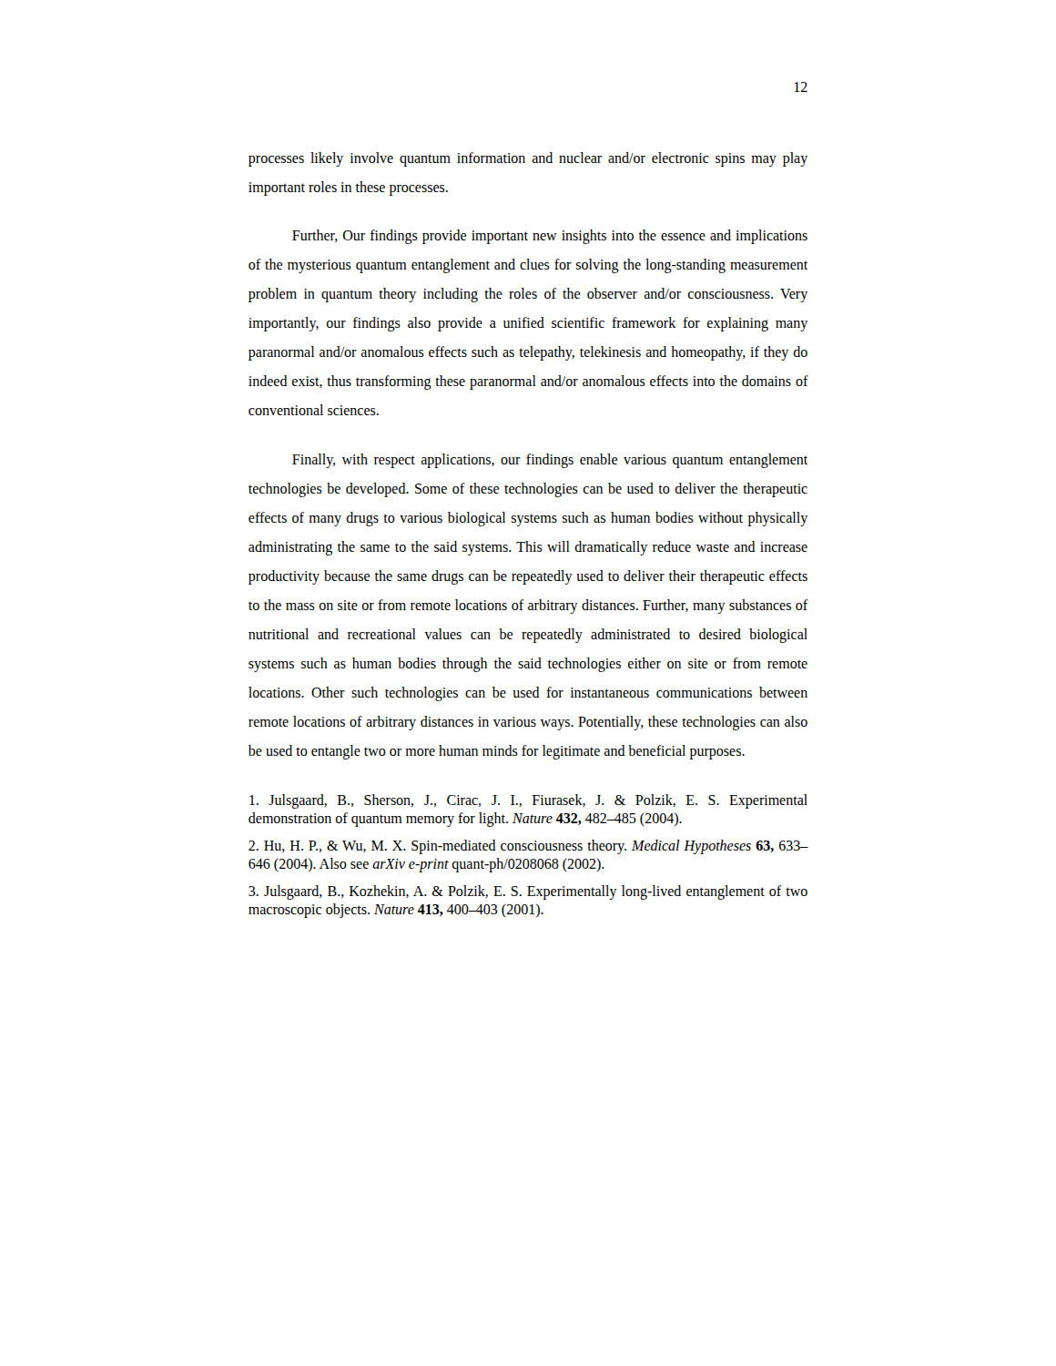12
processes likely involve quantum information and nuclear and/or electronic spins may play important roles in these processes.
Further, Our findings provide important new insights into the essence and implications of the mysterious quantum entanglement and clues for solving the long-standing measurement problem in quantum theory including the roles of the observer and/or consciousness. Very importantly, our findings also provide a unified scientific framework for explaining many paranormal and/or anomalous effects such as telepathy, telekinesis and homeopathy, if they do indeed exist, thus transforming these paranormal and/or anomalous effects into the domains of conventional sciences.
Finally, with respect applications, our findings enable various quantum entanglement technologies be developed. Some of these technologies can be used to deliver the therapeutic effects of many drugs to various biological systems such as human bodies without physically administrating the same to the said systems. This will dramatically reduce waste and increase productivity because the same drugs can be repeatedly used to deliver their therapeutic effects to the mass on site or from remote locations of arbitrary distances. Further, many substances of nutritional and recreational values can be repeatedly administrated to desired biological systems such as human bodies through the said technologies either on site or from remote locations. Other such technologies can be used for instantaneous communications between remote locations of arbitrary distances in various ways. Potentially, these technologies can also be used to entangle two or more human minds for legitimate and beneficial purposes.
1. Julsgaard, B., Sherson, J., Cirac, J. I., Fiurasek, J. & Polzik, E. S. Experimental demonstration of quantum memory for light. Nature 432, 482–485 (2004).
2. Hu, H. P., & Wu, M. X. Spin-mediated consciousness theory. Medical Hypotheses 63, 633–646 (2004). Also see arXiv e-print quant-ph/0208068 (2002).
3. Julsgaard, B., Kozhekin, A. & Polzik, E. S. Experimentally long-lived entanglement of two macroscopic objects. Nature 413, 400–403 (2001).